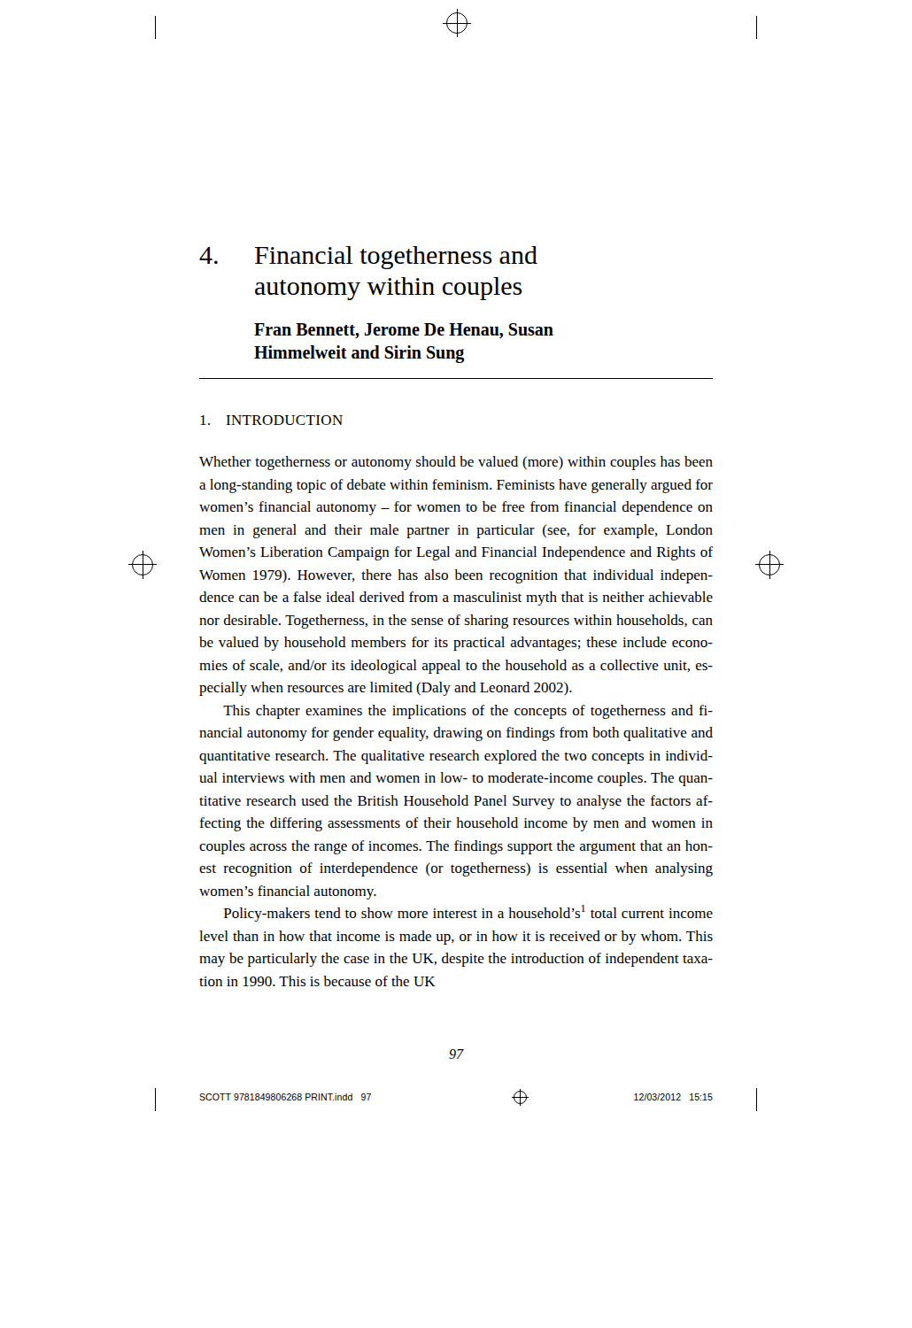4.
Financial togetherness and
autonomy within couples
Fran Bennett, Jerome De Henau, Susan
Himmelweit and Sirin Sung
1. INTRODUCTION
Whether togetherness or autonomy should be valued (more) within couples has been a long-standing topic of debate within feminism. Feminists have generally argued for women’s financial autonomy – for women to be free from financial dependence on men in general and their male partner in particular (see, for example, London Women’s Liberation Campaign for Legal and Financial Independence and Rights of Women 1979). However, there has also been recognition that individual independence can be a false ideal derived from a masculinist myth that is neither achievable nor desirable. Togetherness, in the sense of sharing resources within households, can be valued by household members for its practical advantages; these include economies of scale, and/or its ideological appeal to the household as a collective unit, especially when resources are limited (Daly and Leonard 2002).
This chapter examines the implications of the concepts of togetherness and financial autonomy for gender equality, drawing on findings from both qualitative and quantitative research. The qualitative research explored the two concepts in individual interviews with men and women in low- to moderate-income couples. The quantitative research used the British Household Panel Survey to analyse the factors affecting the differing assessments of their household income by men and women in couples across the range of incomes. The findings support the argument that an honest recognition of interdependence (or togetherness) is essential when analysing women’s financial autonomy.
Policy-makers tend to show more interest in a household’s1 total current income level than in how that income is made up, or in how it is received or by whom. This may be particularly the case in the UK, despite the introduction of independent taxation in 1990. This is because of the UK
97
SCOTT 9781849806268 PRINT.indd 97
12/03/2012 15:15